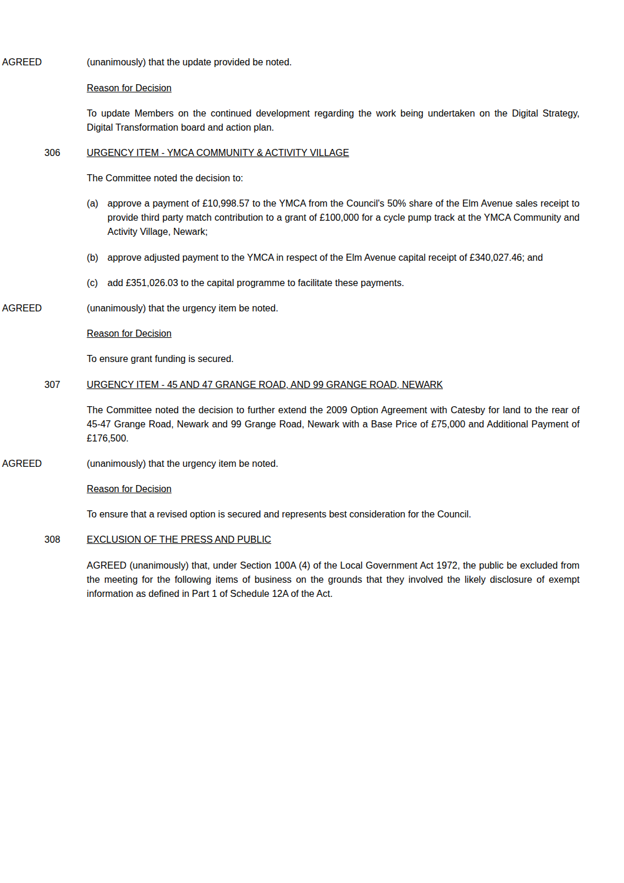AGREED(unanimously) that the update provided be noted.
Reason for Decision
To update Members on the continued development regarding the work being undertaken on the Digital Strategy, Digital Transformation board and action plan.
306 Urgency Item - YMCA Community & Activity Village
The Committee noted the decision to:
(a) approve a payment of £10,998.57 to the YMCA from the Council's 50% share of the Elm Avenue sales receipt to provide third party match contribution to a grant of £100,000 for a cycle pump track at the YMCA Community and Activity Village, Newark;
(b) approve adjusted payment to the YMCA in respect of the Elm Avenue capital receipt of £340,027.46; and
(c) add £351,026.03 to the capital programme to facilitate these payments.
AGREED(unanimously) that the urgency item be noted.
Reason for Decision
To ensure grant funding is secured.
307 Urgency Item - 45 and 47 Grange Road, and 99 Grange Road, Newark
The Committee noted the decision to further extend the 2009 Option Agreement with Catesby for land to the rear of 45-47 Grange Road, Newark and 99 Grange Road, Newark with a Base Price of £75,000 and Additional Payment of £176,500.
AGREED(unanimously) that the urgency item be noted.
Reason for Decision
To ensure that a revised option is secured and represents best consideration for the Council.
308 Exclusion of the Press and Public
AGREED (unanimously) that, under Section 100A (4) of the Local Government Act 1972, the public be excluded from the meeting for the following items of business on the grounds that they involved the likely disclosure of exempt information as defined in Part 1 of Schedule 12A of the Act.